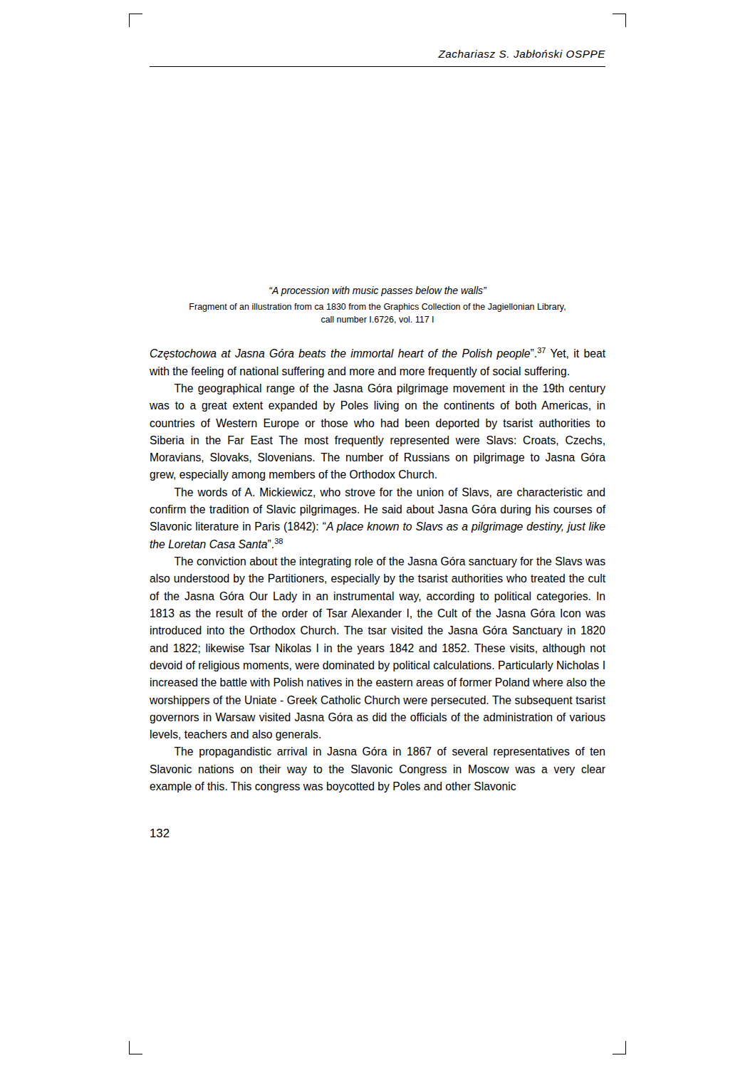Zachariasz S. Jabłoński OSPPE
“A procession with music passes below the walls” Fragment of an illustration from ca 1830 from the Graphics Collection of the Jagiellonian Library, call number I.6726, vol. 117 I
Częstochowa at Jasna Góra beats the immortal heart of the Polish people”.37 Yet, it beat with the feeling of national suffering and more and more frequently of social suffering.
The geographical range of the Jasna Góra pilgrimage movement in the 19th century was to a great extent expanded by Poles living on the continents of both Americas, in countries of Western Europe or those who had been deported by tsarist authorities to Siberia in the Far East The most frequently represented were Slavs: Croats, Czechs, Moravians, Slovaks, Slovenians. The number of Russians on pilgrimage to Jasna Góra grew, especially among members of the Orthodox Church.
The words of A. Mickiewicz, who strove for the union of Slavs, are characteristic and confirm the tradition of Slavic pilgrimages. He said about Jasna Góra during his courses of Slavonic literature in Paris (1842): “A place known to Slavs as a pilgrimage destiny, just like the Loretan Casa Santa”.38
The conviction about the integrating role of the Jasna Góra sanctuary for the Slavs was also understood by the Partitioners, especially by the tsarist authorities who treated the cult of the Jasna Góra Our Lady in an instrumental way, according to political categories. In 1813 as the result of the order of Tsar Alexander I, the Cult of the Jasna Góra Icon was introduced into the Orthodox Church. The tsar visited the Jasna Góra Sanctuary in 1820 and 1822; likewise Tsar Nikolas I in the years 1842 and 1852. These visits, although not devoid of religious moments, were dominated by political calculations. Particularly Nicholas I increased the battle with Polish natives in the eastern areas of former Poland where also the worshippers of the Uniate - Greek Catholic Church were persecuted. The subsequent tsarist governors in Warsaw visited Jasna Góra as did the officials of the administration of various levels, teachers and also generals.
The propagandistic arrival in Jasna Góra in 1867 of several representatives of ten Slavonic nations on their way to the Slavonic Congress in Moscow was a very clear example of this. This congress was boycotted by Poles and other Slavonic
132